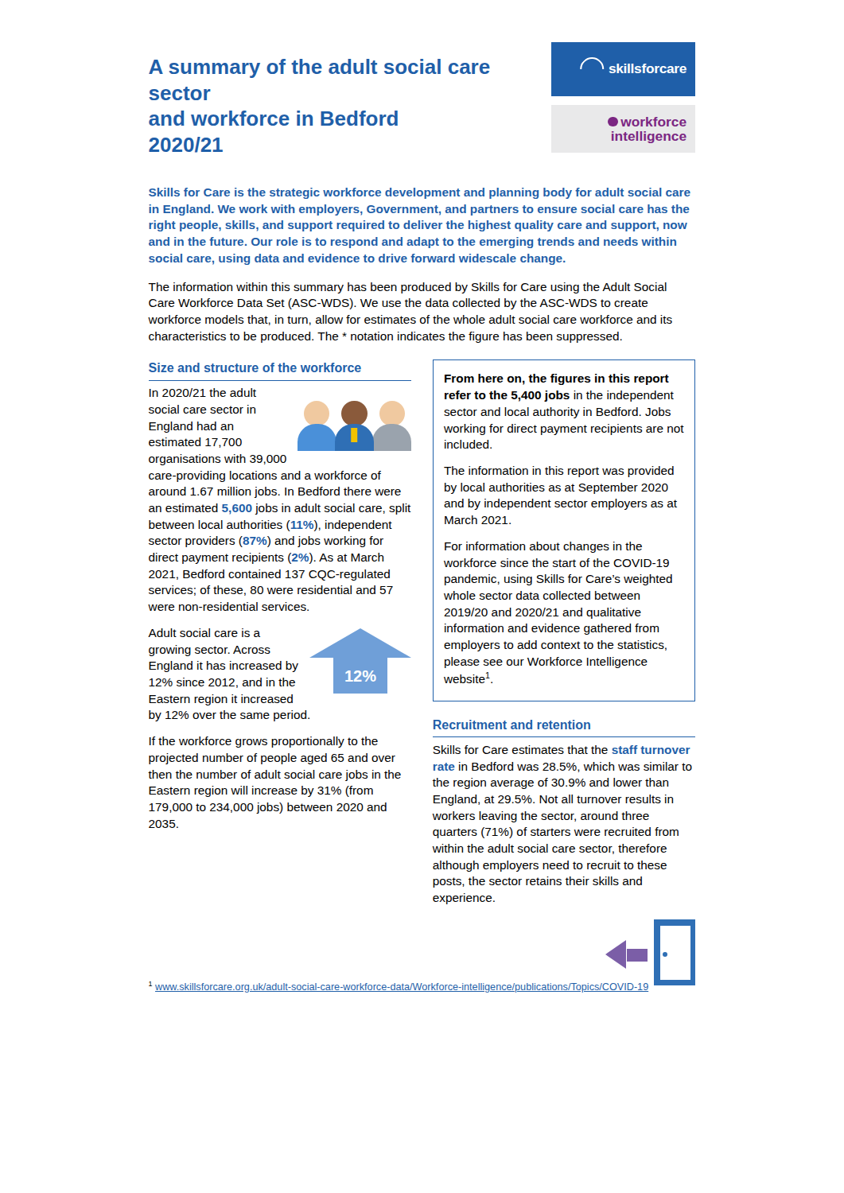A summary of the adult social care sector
and workforce in Bedford
2020/21
skillsforcare
workforce intelligence
Skills for Care is the strategic workforce development and planning body for adult social care in England. We work with employers, Government, and partners to ensure social care has the right people, skills, and support required to deliver the highest quality care and support, now and in the future. Our role is to respond and adapt to the emerging trends and needs within social care, using data and evidence to drive forward widescale change.
The information within this summary has been produced by Skills for Care using the Adult Social Care Workforce Data Set (ASC-WDS). We use the data collected by the ASC-WDS to create workforce models that, in turn, allow for estimates of the whole adult social care workforce and its characteristics to be produced. The * notation indicates the figure has been suppressed.
Size and structure of the workforce
In 2020/21 the adult social care sector in England had an estimated 17,700 organisations with 39,000 care-providing locations and a workforce of around 1.67 million jobs. In Bedford there were an estimated 5,600 jobs in adult social care, split between local authorities (11%), independent sector providers (87%) and jobs working for direct payment recipients (2%). As at March 2021, Bedford contained 137 CQC-regulated services; of these, 80 were residential and 57 were non-residential services.
12%
Adult social care is a growing sector. Across England it has increased by 12% since 2012, and in the Eastern region it increased by 12% over the same period.
If the workforce grows proportionally to the projected number of people aged 65 and over then the number of adult social care jobs in the Eastern region will increase by 31% (from 179,000 to 234,000 jobs) between 2020 and 2035.
From here on, the figures in this report refer to the 5,400 jobs in the independent sector and local authority in Bedford. Jobs working for direct payment recipients are not included.
The information in this report was provided by local authorities as at September 2020 and by independent sector employers as at March 2021.
For information about changes in the workforce since the start of the COVID-19 pandemic, using Skills for Care’s weighted whole sector data collected between 2019/20 and 2020/21 and qualitative information and evidence gathered from employers to add context to the statistics, please see our Workforce Intelligence website1.
Recruitment and retention
Skills for Care estimates that the staff turnover rate in Bedford was 28.5%, which was similar to the region average of 30.9% and lower than England, at 29.5%. Not all turnover results in workers leaving the sector, around three quarters (71%) of starters were recruited from within the adult social care sector, therefore although employers need to recruit to these posts, the sector retains their skills and experience.
1 www.skillsforcare.org.uk/adult-social-care-workforce-data/Workforce-intelligence/publications/Topics/COVID-19